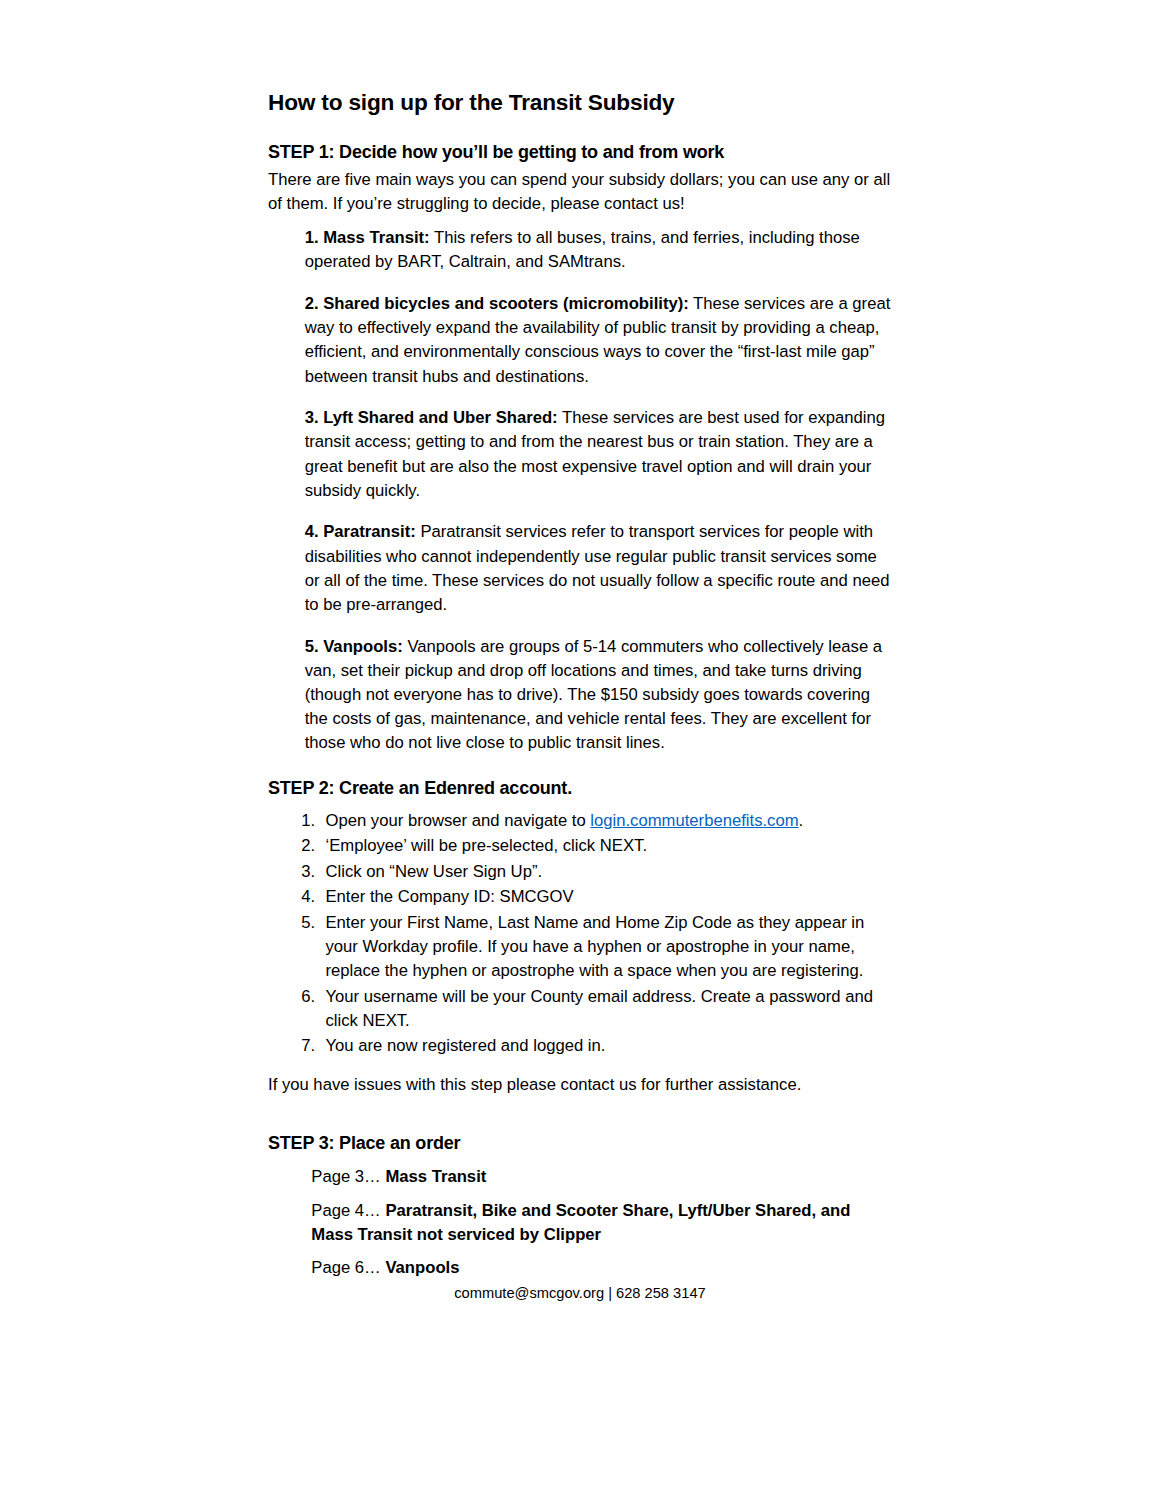How to sign up for the Transit Subsidy
STEP 1: Decide how you’ll be getting to and from work
There are five main ways you can spend your subsidy dollars; you can use any or all of them. If you’re struggling to decide, please contact us!
1. Mass Transit: This refers to all buses, trains, and ferries, including those operated by BART, Caltrain, and SAMtrans.
2. Shared bicycles and scooters (micromobility): These services are a great way to effectively expand the availability of public transit by providing a cheap, efficient, and environmentally conscious ways to cover the “first-last mile gap” between transit hubs and destinations.
3. Lyft Shared and Uber Shared: These services are best used for expanding transit access; getting to and from the nearest bus or train station. They are a great benefit but are also the most expensive travel option and will drain your subsidy quickly.
4. Paratransit: Paratransit services refer to transport services for people with disabilities who cannot independently use regular public transit services some or all of the time. These services do not usually follow a specific route and need to be pre-arranged.
5. Vanpools: Vanpools are groups of 5-14 commuters who collectively lease a van, set their pickup and drop off locations and times, and take turns driving (though not everyone has to drive). The $150 subsidy goes towards covering the costs of gas, maintenance, and vehicle rental fees. They are excellent for those who do not live close to public transit lines.
STEP 2: Create an Edenred account.
Open your browser and navigate to login.commuterbenefits.com.
‘Employee’ will be pre-selected, click NEXT.
Click on “New User Sign Up”.
Enter the Company ID: SMCGOV
Enter your First Name, Last Name and Home Zip Code as they appear in your Workday profile. If you have a hyphen or apostrophe in your name, replace the hyphen or apostrophe with a space when you are registering.
Your username will be your County email address. Create a password and click NEXT.
You are now registered and logged in.
If you have issues with this step please contact us for further assistance.
STEP 3: Place an order
Page 3… Mass Transit
Page 4… Paratransit, Bike and Scooter Share, Lyft/Uber Shared, and Mass Transit not serviced by Clipper
Page 6… Vanpools
commute@smcgov.org | 628 258 3147